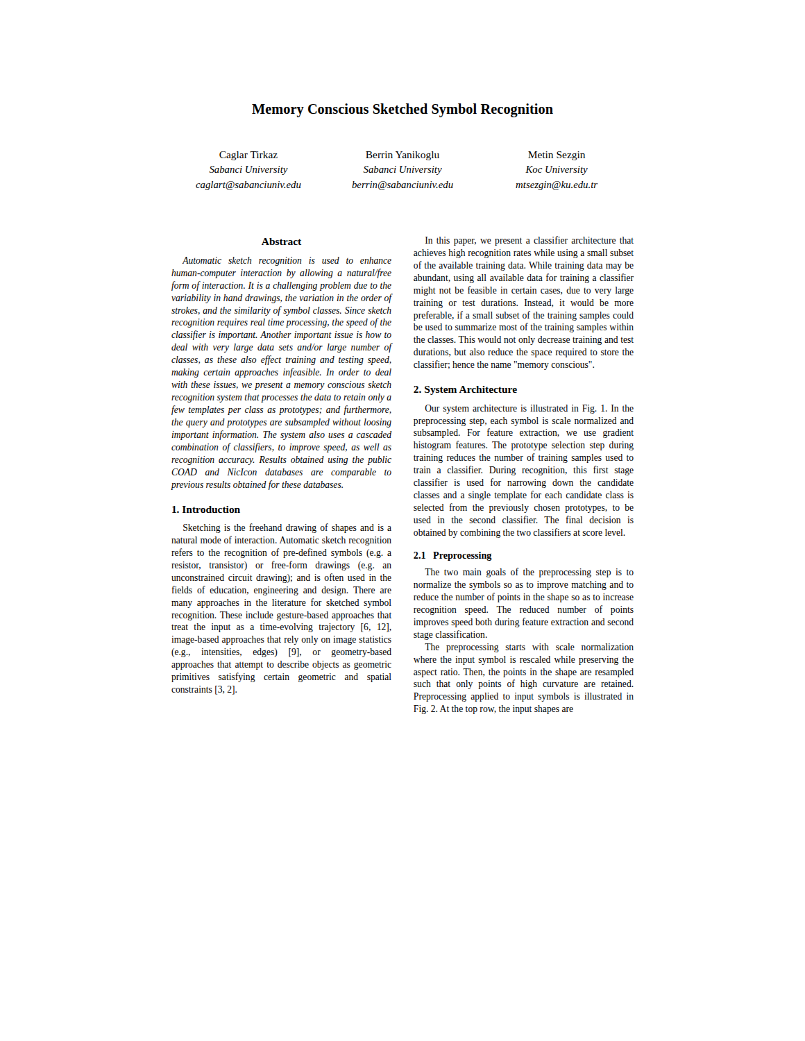Memory Conscious Sketched Symbol Recognition
| Caglar Tirkaz Sabanci University caglart@sabanciuniv.edu | Berrin Yanikoglu Sabanci University berrin@sabanciuniv.edu | Metin Sezgin Koc University mtsezgin@ku.edu.tr |
Abstract
Automatic sketch recognition is used to enhance human-computer interaction by allowing a natural/free form of interaction. It is a challenging problem due to the variability in hand drawings, the variation in the order of strokes, and the similarity of symbol classes. Since sketch recognition requires real time processing, the speed of the classifier is important. Another important issue is how to deal with very large data sets and/or large number of classes, as these also effect training and testing speed, making certain approaches infeasible. In order to deal with these issues, we present a memory conscious sketch recognition system that processes the data to retain only a few templates per class as prototypes; and furthermore, the query and prototypes are subsampled without loosing important information. The system also uses a cascaded combination of classifiers, to improve speed, as well as recognition accuracy. Results obtained using the public COAD and NicIcon databases are comparable to previous results obtained for these databases.
1. Introduction
Sketching is the freehand drawing of shapes and is a natural mode of interaction. Automatic sketch recognition refers to the recognition of pre-defined symbols (e.g. a resistor, transistor) or free-form drawings (e.g. an unconstrained circuit drawing); and is often used in the fields of education, engineering and design. There are many approaches in the literature for sketched symbol recognition. These include gesture-based approaches that treat the input as a time-evolving trajectory [6, 12], image-based approaches that rely only on image statistics (e.g., intensities, edges) [9], or geometry-based approaches that attempt to describe objects as geometric primitives satisfying certain geometric and spatial constraints [3, 2].
In this paper, we present a classifier architecture that achieves high recognition rates while using a small subset of the available training data. While training data may be abundant, using all available data for training a classifier might not be feasible in certain cases, due to very large training or test durations. Instead, it would be more preferable, if a small subset of the training samples could be used to summarize most of the training samples within the classes. This would not only decrease training and test durations, but also reduce the space required to store the classifier; hence the name "memory conscious".
2. System Architecture
Our system architecture is illustrated in Fig. 1. In the preprocessing step, each symbol is scale normalized and subsampled. For feature extraction, we use gradient histogram features. The prototype selection step during training reduces the number of training samples used to train a classifier. During recognition, this first stage classifier is used for narrowing down the candidate classes and a single template for each candidate class is selected from the previously chosen prototypes, to be used in the second classifier. The final decision is obtained by combining the two classifiers at score level.
2.1 Preprocessing
The two main goals of the preprocessing step is to normalize the symbols so as to improve matching and to reduce the number of points in the shape so as to increase recognition speed. The reduced number of points improves speed both during feature extraction and second stage classification.
The preprocessing starts with scale normalization where the input symbol is rescaled while preserving the aspect ratio. Then, the points in the shape are resampled such that only points of high curvature are retained. Preprocessing applied to input symbols is illustrated in Fig. 2. At the top row, the input shapes are